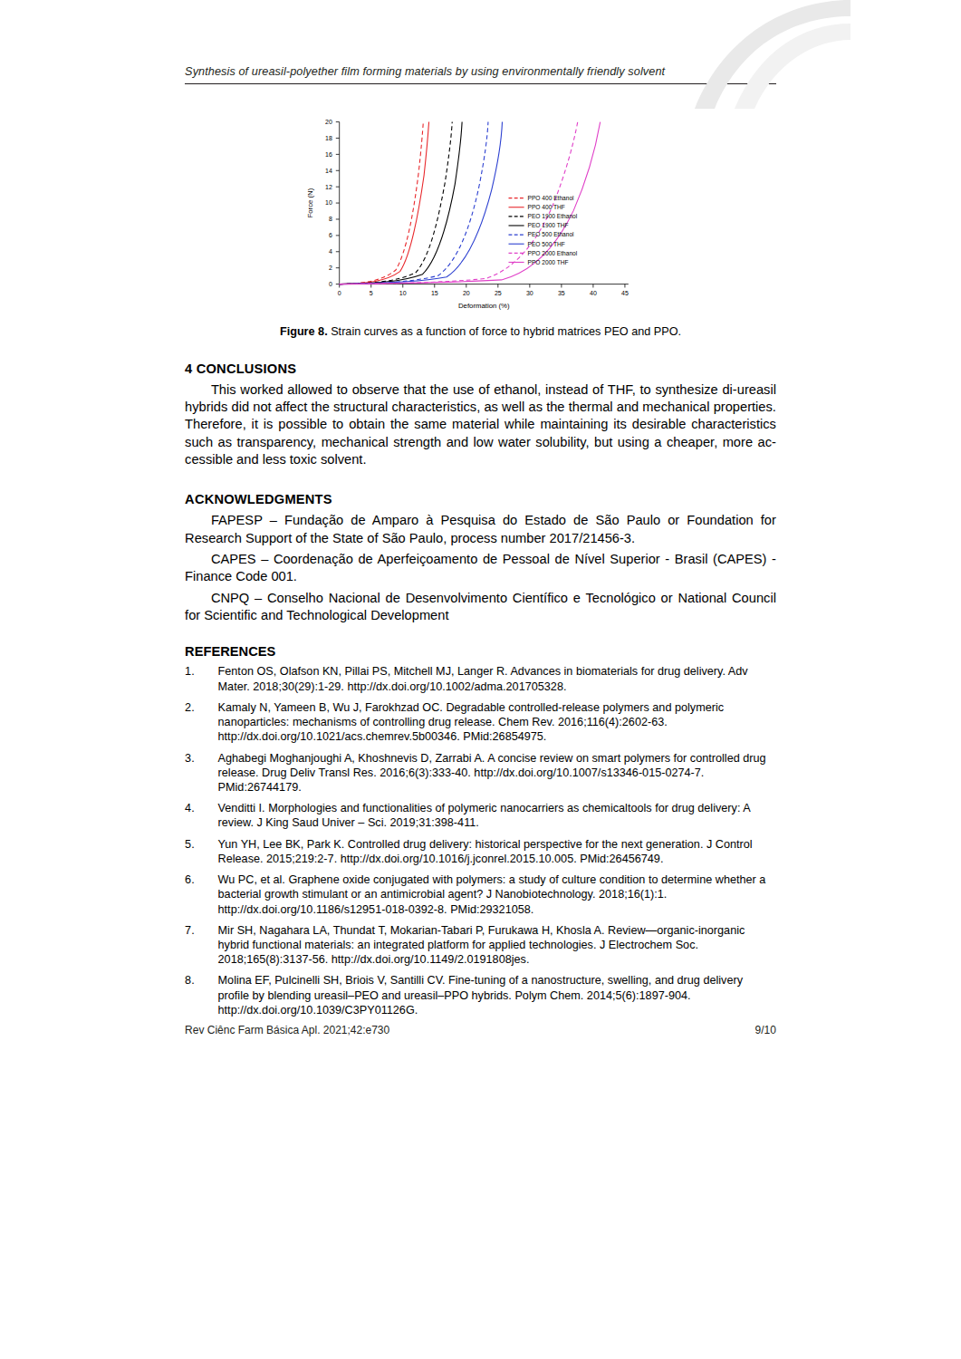Synthesis of ureasil-polyether film forming materials by using environmentally friendly solvent
0 2 4 6 8 10 12 14 16 18 20 0 5 10 15 20 25 30 35 40 45 Deformation (%) Force (N) PPO 400 Ethanol PPO 400 THF PEO 1900 Ethanol PEO 1900 THF PEO 500 Ethanol PEO 500 THF PPO 2000 Ethanol PPO 2000 THF
Figure 8. Strain curves as a function of force to hybrid matrices PEO and PPO.
4 CONCLUSIONS
This worked allowed to observe that the use of ethanol, instead of THF, to synthesize di-ureasil hybrids did not affect the structural characteristics, as well as the thermal and mechanical properties. Therefore, it is possible to obtain the same material while maintaining its desirable characteristics such as transparency, mechanical strength and low water solubility, but using a cheaper, more accessible and less toxic solvent.
ACKNOWLEDGMENTS
FAPESP – Fundação de Amparo à Pesquisa do Estado de São Paulo or Foundation for Research Support of the State of São Paulo, process number 2017/21456-3.
CAPES – Coordenação de Aperfeiçoamento de Pessoal de Nível Superior - Brasil (CAPES) - Finance Code 001.
CNPQ – Conselho Nacional de Desenvolvimento Científico e Tecnológico or National Council for Scientific and Technological Development
REFERENCES
Fenton OS, Olafson KN, Pillai PS, Mitchell MJ, Langer R. Advances in biomaterials for drug delivery. Adv Mater. 2018;30(29):1-29. http://dx.doi.org/10.1002/adma.201705328.
Kamaly N, Yameen B, Wu J, Farokhzad OC. Degradable controlled-release polymers and polymeric nanoparticles: mechanisms of controlling drug release. Chem Rev. 2016;116(4):2602-63. http://dx.doi.org/10.1021/acs.chemrev.5b00346. PMid:26854975.
Aghabegi Moghanjoughi A, Khoshnevis D, Zarrabi A. A concise review on smart polymers for controlled drug release. Drug Deliv Transl Res. 2016;6(3):333-40. http://dx.doi.org/10.1007/s13346-015-0274-7. PMid:26744179.
Venditti I. Morphologies and functionalities of polymeric nanocarriers as chemicaltools for drug delivery: A review. J King Saud Univer – Sci. 2019;31:398-411.
Yun YH, Lee BK, Park K. Controlled drug delivery: historical perspective for the next generation. J Control Release. 2015;219:2-7. http://dx.doi.org/10.1016/j.jconrel.2015.10.005. PMid:26456749.
Wu PC, et al. Graphene oxide conjugated with polymers: a study of culture condition to determine whether a bacterial growth stimulant or an antimicrobial agent? J Nanobiotechnology. 2018;16(1):1. http://dx.doi.org/10.1186/s12951-018-0392-8. PMid:29321058.
Mir SH, Nagahara LA, Thundat T, Mokarian-Tabari P, Furukawa H, Khosla A. Review—organic-inorganic hybrid functional materials: an integrated platform for applied technologies. J Electrochem Soc. 2018;165(8):3137-56. http://dx.doi.org/10.1149/2.0191808jes.
Molina EF, Pulcinelli SH, Briois V, Santilli CV. Fine-tuning of a nanostructure, swelling, and drug delivery profile by blending ureasil–PEO and ureasil–PPO hybrids. Polym Chem. 2014;5(6):1897-904. http://dx.doi.org/10.1039/C3PY01126G.
Rev Ciênc Farm Básica Apl. 2021;42:e730 9/10